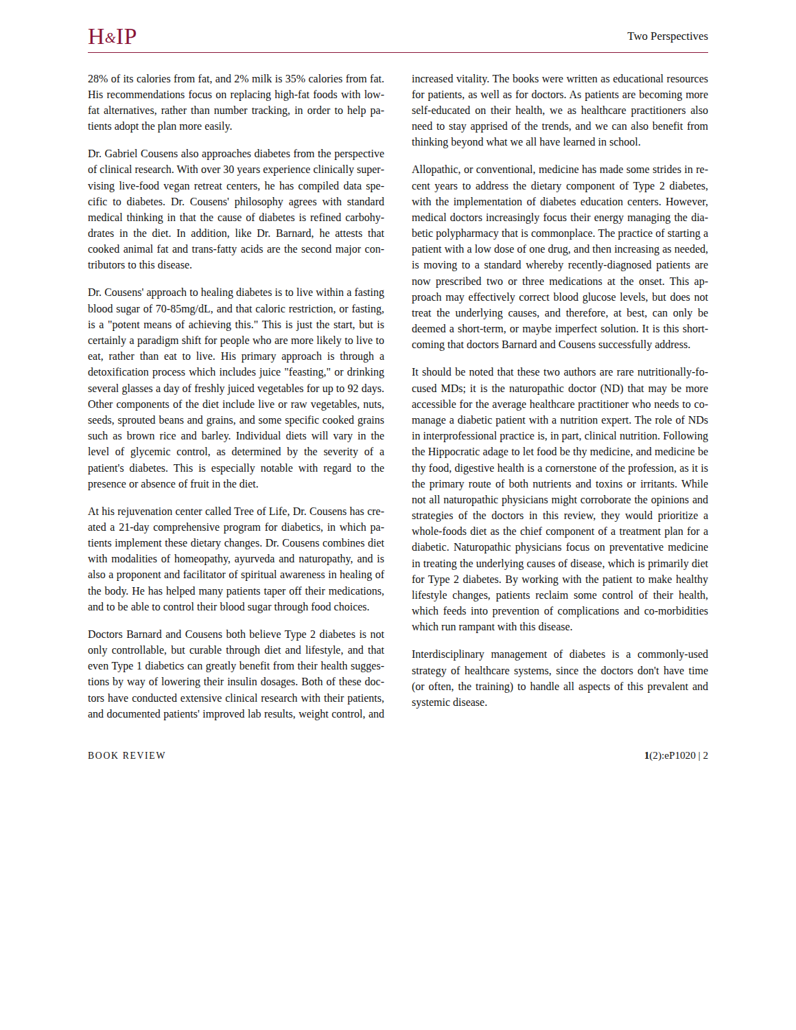H&IP
Two Perspectives
28% of its calories from fat, and 2% milk is 35% calories from fat. His recommendations focus on replacing high-fat foods with low-fat alternatives, rather than number tracking, in order to help patients adopt the plan more easily.
Dr. Gabriel Cousens also approaches diabetes from the perspective of clinical research. With over 30 years experience clinically supervising live-food vegan retreat centers, he has compiled data specific to diabetes. Dr. Cousens' philosophy agrees with standard medical thinking in that the cause of diabetes is refined carbohydrates in the diet. In addition, like Dr. Barnard, he attests that cooked animal fat and trans-fatty acids are the second major contributors to this disease.
Dr. Cousens' approach to healing diabetes is to live within a fasting blood sugar of 70-85mg/dL, and that caloric restriction, or fasting, is a "potent means of achieving this." This is just the start, but is certainly a paradigm shift for people who are more likely to live to eat, rather than eat to live. His primary approach is through a detoxification process which includes juice "feasting," or drinking several glasses a day of freshly juiced vegetables for up to 92 days. Other components of the diet include live or raw vegetables, nuts, seeds, sprouted beans and grains, and some specific cooked grains such as brown rice and barley. Individual diets will vary in the level of glycemic control, as determined by the severity of a patient's diabetes. This is especially notable with regard to the presence or absence of fruit in the diet.
At his rejuvenation center called Tree of Life, Dr. Cousens has created a 21-day comprehensive program for diabetics, in which patients implement these dietary changes. Dr. Cousens combines diet with modalities of homeopathy, ayurveda and naturopathy, and is also a proponent and facilitator of spiritual awareness in healing of the body. He has helped many patients taper off their medications, and to be able to control their blood sugar through food choices.
Doctors Barnard and Cousens both believe Type 2 diabetes is not only controllable, but curable through diet and lifestyle, and that even Type 1 diabetics can greatly benefit from their health suggestions by way of lowering their insulin dosages. Both of these doctors have conducted extensive clinical research with their patients, and documented patients' improved lab results, weight control, and increased vitality. The books were written as educational resources for patients, as well as for doctors. As patients are becoming more self-educated on their health, we as healthcare practitioners also need to stay apprised of the trends, and we can also benefit from thinking beyond what we all have learned in school.
Allopathic, or conventional, medicine has made some strides in recent years to address the dietary component of Type 2 diabetes, with the implementation of diabetes education centers. However, medical doctors increasingly focus their energy managing the diabetic polypharmacy that is commonplace. The practice of starting a patient with a low dose of one drug, and then increasing as needed, is moving to a standard whereby recently-diagnosed patients are now prescribed two or three medications at the onset. This approach may effectively correct blood glucose levels, but does not treat the underlying causes, and therefore, at best, can only be deemed a short-term, or maybe imperfect solution. It is this shortcoming that doctors Barnard and Cousens successfully address.
It should be noted that these two authors are rare nutritionally-focused MDs; it is the naturopathic doctor (ND) that may be more accessible for the average healthcare practitioner who needs to co-manage a diabetic patient with a nutrition expert. The role of NDs in interprofessional practice is, in part, clinical nutrition. Following the Hippocratic adage to let food be thy medicine, and medicine be thy food, digestive health is a cornerstone of the profession, as it is the primary route of both nutrients and toxins or irritants. While not all naturopathic physicians might corroborate the opinions and strategies of the doctors in this review, they would prioritize a whole-foods diet as the chief component of a treatment plan for a diabetic. Naturopathic physicians focus on preventative medicine in treating the underlying causes of disease, which is primarily diet for Type 2 diabetes. By working with the patient to make healthy lifestyle changes, patients reclaim some control of their health, which feeds into prevention of complications and co-morbidities which run rampant with this disease.
Interdisciplinary management of diabetes is a commonly-used strategy of healthcare systems, since the doctors don't have time (or often, the training) to handle all aspects of this prevalent and systemic disease.
Book Review
1(2):eP1020 | 2